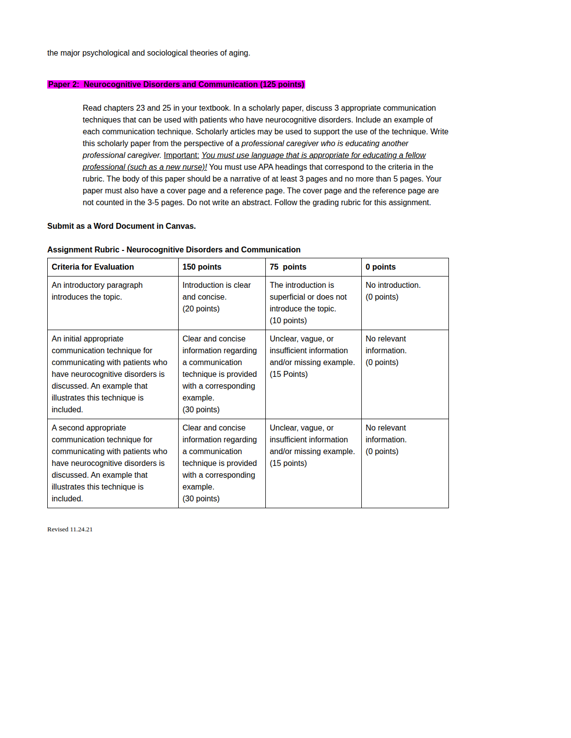the major psychological and sociological theories of aging.
Paper 2: Neurocognitive Disorders and Communication (125 points)
Read chapters 23 and 25 in your textbook. In a scholarly paper, discuss 3 appropriate communication techniques that can be used with patients who have neurocognitive disorders. Include an example of each communication technique. Scholarly articles may be used to support the use of the technique. Write this scholarly paper from the perspective of a professional caregiver who is educating another professional caregiver. Important: You must use language that is appropriate for educating a fellow professional (such as a new nurse)! You must use APA headings that correspond to the criteria in the rubric. The body of this paper should be a narrative of at least 3 pages and no more than 5 pages. Your paper must also have a cover page and a reference page. The cover page and the reference page are not counted in the 3-5 pages. Do not write an abstract. Follow the grading rubric for this assignment.
Submit as a Word Document in Canvas.
Assignment Rubric - Neurocognitive Disorders and Communication
| Criteria for Evaluation | 150 points | 75 points | 0 points |
| --- | --- | --- | --- |
| An introductory paragraph introduces the topic. | Introduction is clear and concise. (20 points) | The introduction is superficial or does not introduce the topic. (10 points) | No introduction. (0 points) |
| An initial appropriate communication technique for communicating with patients who have neurocognitive disorders is discussed. An example that illustrates this technique is included. | Clear and concise information regarding a communication technique is provided with a corresponding example. (30 points) | Unclear, vague, or insufficient information and/or missing example. (15 Points) | No relevant information. (0 points) |
| A second appropriate communication technique for communicating with patients who have neurocognitive disorders is discussed. An example that illustrates this technique is included. | Clear and concise information regarding a communication technique is provided with a corresponding example. (30 points) | Unclear, vague, or insufficient information and/or missing example. (15 points) | No relevant information. (0 points) |
Revised 11.24.21